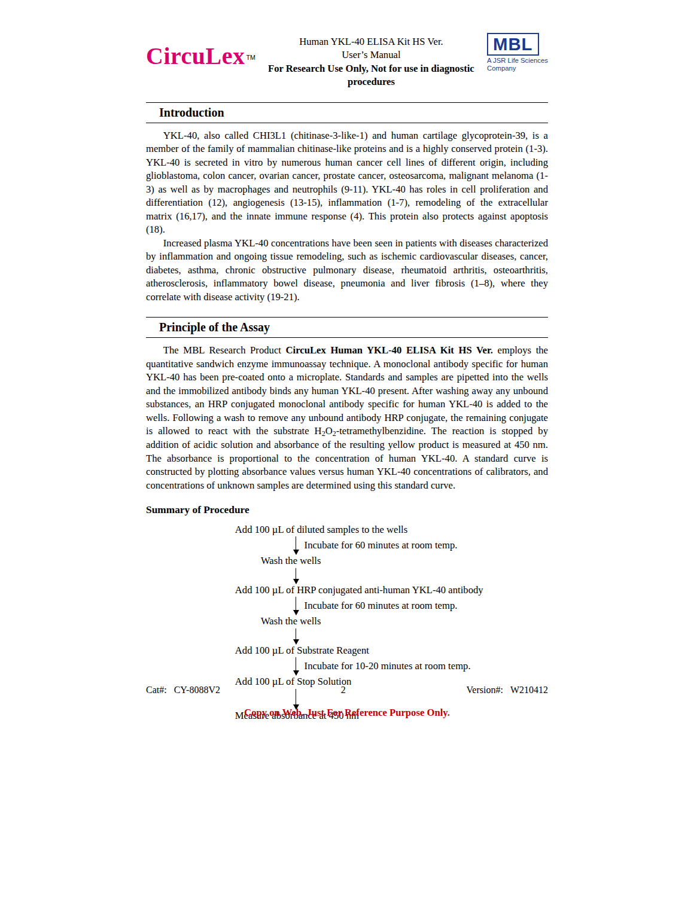CircuLex TM
Human YKL-40 ELISA Kit HS Ver.
User’s Manual
For Research Use Only, Not for use in diagnostic procedures
MBL
A JSR Life Sciences
Company
Introduction
YKL-40, also called CHI3L1 (chitinase-3-like-1) and human cartilage glycoprotein-39, is a member of the family of mammalian chitinase-like proteins and is a highly conserved protein (1-3). YKL-40 is secreted in vitro by numerous human cancer cell lines of different origin, including glioblastoma, colon cancer, ovarian cancer, prostate cancer, osteosarcoma, malignant melanoma (1-3) as well as by macrophages and neutrophils (9-11). YKL-40 has roles in cell proliferation and differentiation (12), angiogenesis (13-15), inflammation (1-7), remodeling of the extracellular matrix (16,17), and the innate immune response (4). This protein also protects against apoptosis (18).
Increased plasma YKL-40 concentrations have been seen in patients with diseases characterized by inflammation and ongoing tissue remodeling, such as ischemic cardiovascular diseases, cancer, diabetes, asthma, chronic obstructive pulmonary disease, rheumatoid arthritis, osteoarthritis, atherosclerosis, inflammatory bowel disease, pneumonia and liver fibrosis (1–8), where they correlate with disease activity (19-21).
Principle of the Assay
The MBL Research Product CircuLex Human YKL-40 ELISA Kit HS Ver. employs the quantitative sandwich enzyme immunoassay technique. A monoclonal antibody specific for human YKL-40 has been pre-coated onto a microplate. Standards and samples are pipetted into the wells and the immobilized antibody binds any human YKL-40 present. After washing away any unbound substances, an HRP conjugated monoclonal antibody specific for human YKL-40 is added to the wells. Following a wash to remove any unbound antibody HRP conjugate, the remaining conjugate is allowed to react with the substrate H2O2-tetramethylbenzidine. The reaction is stopped by addition of acidic solution and absorbance of the resulting yellow product is measured at 450 nm. The absorbance is proportional to the concentration of human YKL-40. A standard curve is constructed by plotting absorbance values versus human YKL-40 concentrations of calibrators, and concentrations of unknown samples are determined using this standard curve.
Summary of Procedure
Add 100 µL of diluted samples to the wells
Incubate for 60 minutes at room temp.
Wash the wells
Add 100 µL of HRP conjugated anti-human YKL-40 antibody
Incubate for 60 minutes at room temp.
Wash the wells
Add 100 µL of Substrate Reagent
Incubate for 10-20 minutes at room temp.
Add 100 µL of Stop Solution
Measure absorbance at 450 nm
Cat#: CY-8088V2
2
Version#: W210412
Copy on Web. Just For Reference Purpose Only.